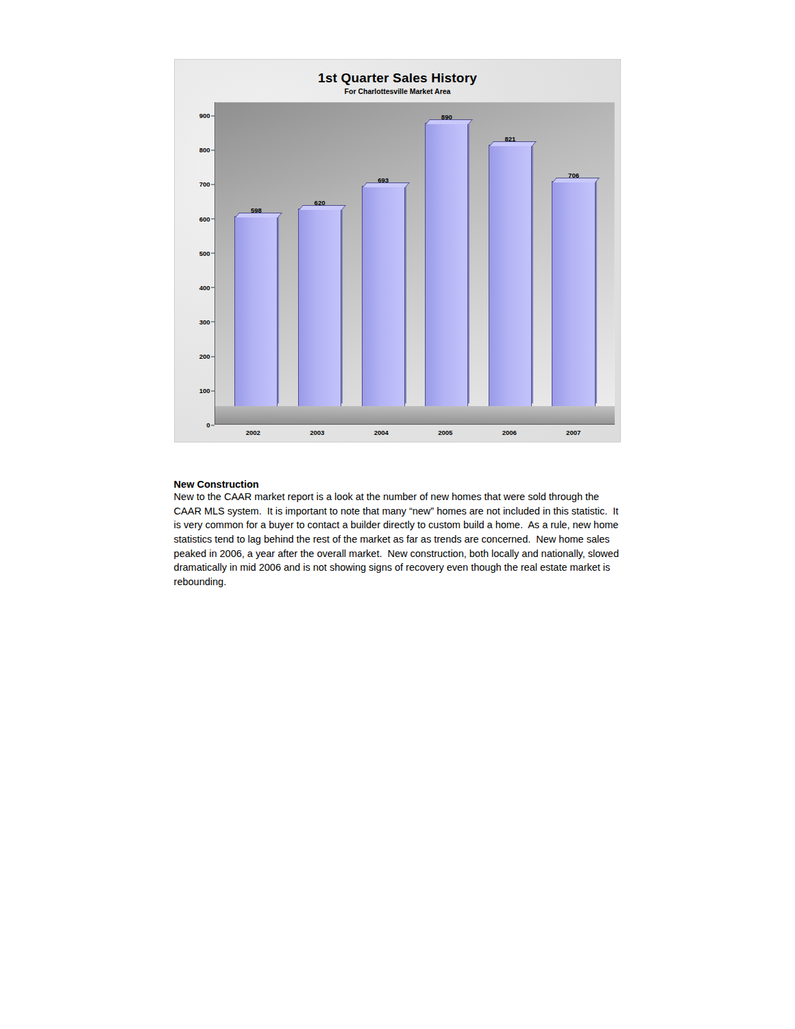1st Quarter Sales History
For Charlottesville Market Area
900 800 700 600 500 400 300 200 100 0
598
620
693
890
821
706
2002 2003 2004 2005 2006 2007
New Construction
New to the CAAR market report is a look at the number of new homes that were sold through the CAAR MLS system. It is important to note that many “new” homes are not included in this statistic. It is very common for a buyer to contact a builder directly to custom build a home. As a rule, new home statistics tend to lag behind the rest of the market as far as trends are concerned. New home sales peaked in 2006, a year after the overall market. New construction, both locally and nationally, slowed dramatically in mid 2006 and is not showing signs of recovery even though the real estate market is rebounding.